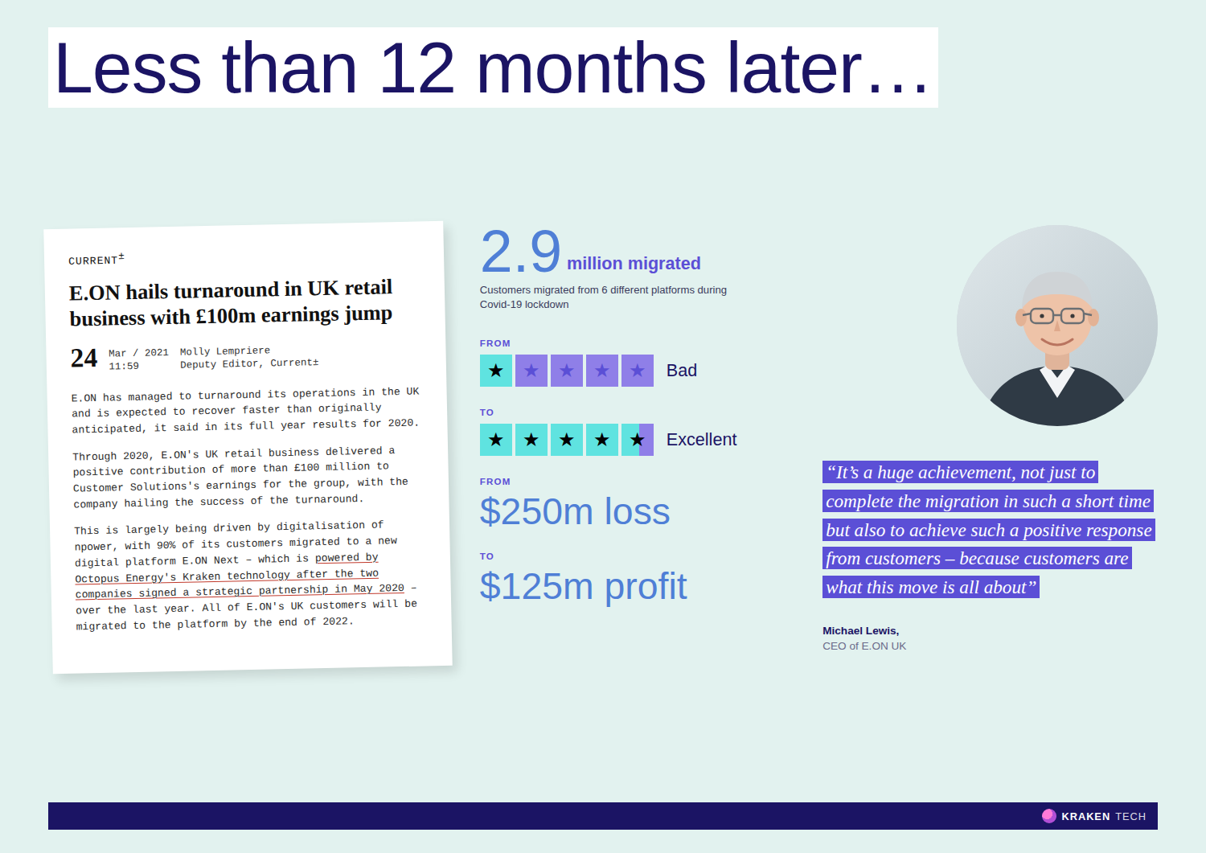Less than 12 months later…
CURRENT±
E.ON hails turnaround in UK retail business with £100m earnings jump
24
Mar / 2021
11:59
Molly Lempriere
Deputy Editor, Current±
E.ON has managed to turnaround its operations in the UK and is expected to recover faster than originally anticipated, it said in its full year results for 2020.
Through 2020, E.ON's UK retail business delivered a positive contribution of more than £100 million to Customer Solutions's earnings for the group, with the company hailing the success of the turnaround.
This is largely being driven by digitalisation of npower, with 90% of its customers migrated to a new digital platform E.ON Next – which is powered by Octopus Energy's Kraken technology after the two companies signed a strategic partnership in May 2020 – over the last year. All of E.ON's UK customers will be migrated to the platform by the end of 2022.
2.9million migrated
Customers migrated from 6 different platforms during Covid-19 lockdown
FROM
★ ★ ★ ★ ★ Bad
TO
★ ★ ★ ★ ★ Excellent
FROM
$250m loss
TO
$125m profit
“It’s a huge achievement, not just to complete the migration in such a short time but also to achieve such a positive response from customers – because customers are what this move is all about”
Michael Lewis, CEO of E.ON UK
KRAKEN TECH